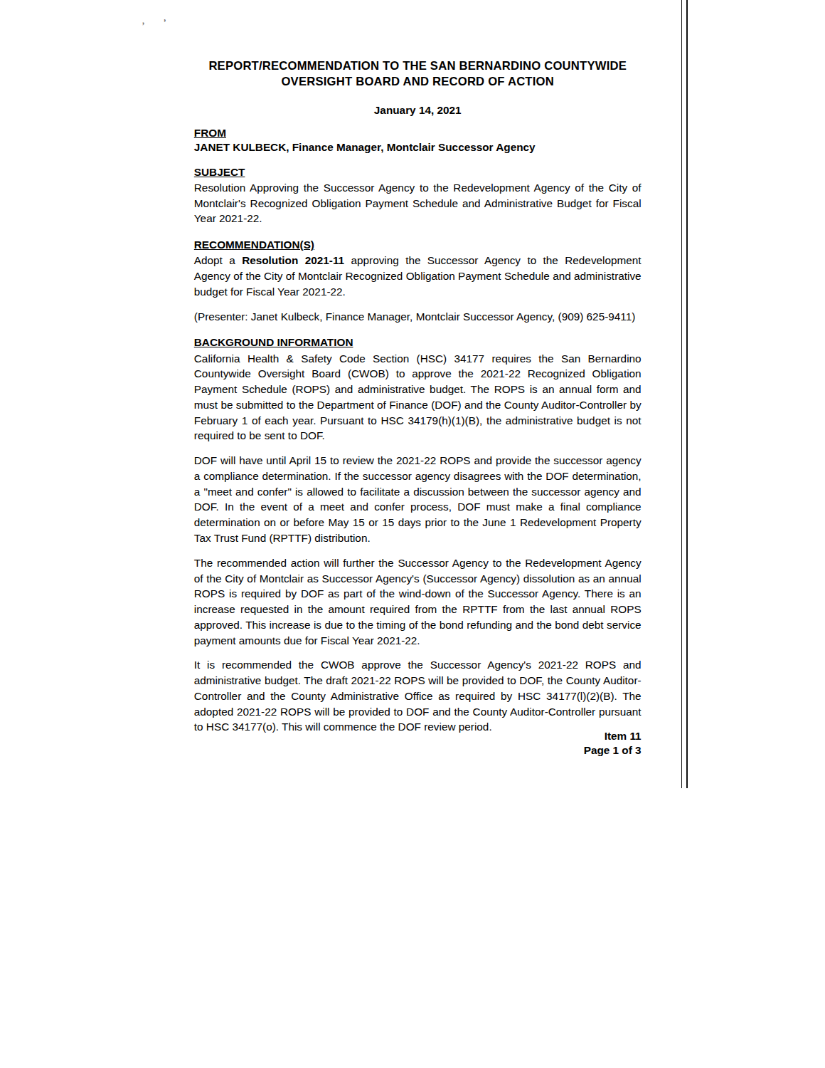, ,
REPORT/RECOMMENDATION TO THE SAN BERNARDINO COUNTYWIDE
OVERSIGHT BOARD AND RECORD OF ACTION
January 14, 2021
FROM
JANET KULBECK, Finance Manager, Montclair Successor Agency
SUBJECT
Resolution Approving the Successor Agency to the Redevelopment Agency of the City of Montclair's Recognized Obligation Payment Schedule and Administrative Budget for Fiscal Year 2021-22.
RECOMMENDATION(S)
Adopt a Resolution 2021-11 approving the Successor Agency to the Redevelopment Agency of the City of Montclair Recognized Obligation Payment Schedule and administrative budget for Fiscal Year 2021-22.
(Presenter: Janet Kulbeck, Finance Manager, Montclair Successor Agency, (909) 625-9411)
BACKGROUND INFORMATION
California Health & Safety Code Section (HSC) 34177 requires the San Bernardino Countywide Oversight Board (CWOB) to approve the 2021-22 Recognized Obligation Payment Schedule (ROPS) and administrative budget. The ROPS is an annual form and must be submitted to the Department of Finance (DOF) and the County Auditor-Controller by February 1 of each year. Pursuant to HSC 34179(h)(1)(B), the administrative budget is not required to be sent to DOF.
DOF will have until April 15 to review the 2021-22 ROPS and provide the successor agency a compliance determination. If the successor agency disagrees with the DOF determination, a "meet and confer" is allowed to facilitate a discussion between the successor agency and DOF. In the event of a meet and confer process, DOF must make a final compliance determination on or before May 15 or 15 days prior to the June 1 Redevelopment Property Tax Trust Fund (RPTTF) distribution.
The recommended action will further the Successor Agency to the Redevelopment Agency of the City of Montclair as Successor Agency's (Successor Agency) dissolution as an annual ROPS is required by DOF as part of the wind-down of the Successor Agency. There is an increase requested in the amount required from the RPTTF from the last annual ROPS approved. This increase is due to the timing of the bond refunding and the bond debt service payment amounts due for Fiscal Year 2021-22.
It is recommended the CWOB approve the Successor Agency's 2021-22 ROPS and administrative budget. The draft 2021-22 ROPS will be provided to DOF, the County Auditor-Controller and the County Administrative Office as required by HSC 34177(l)(2)(B). The adopted 2021-22 ROPS will be provided to DOF and the County Auditor-Controller pursuant to HSC 34177(o). This will commence the DOF review period.
Item 11
Page 1 of 3